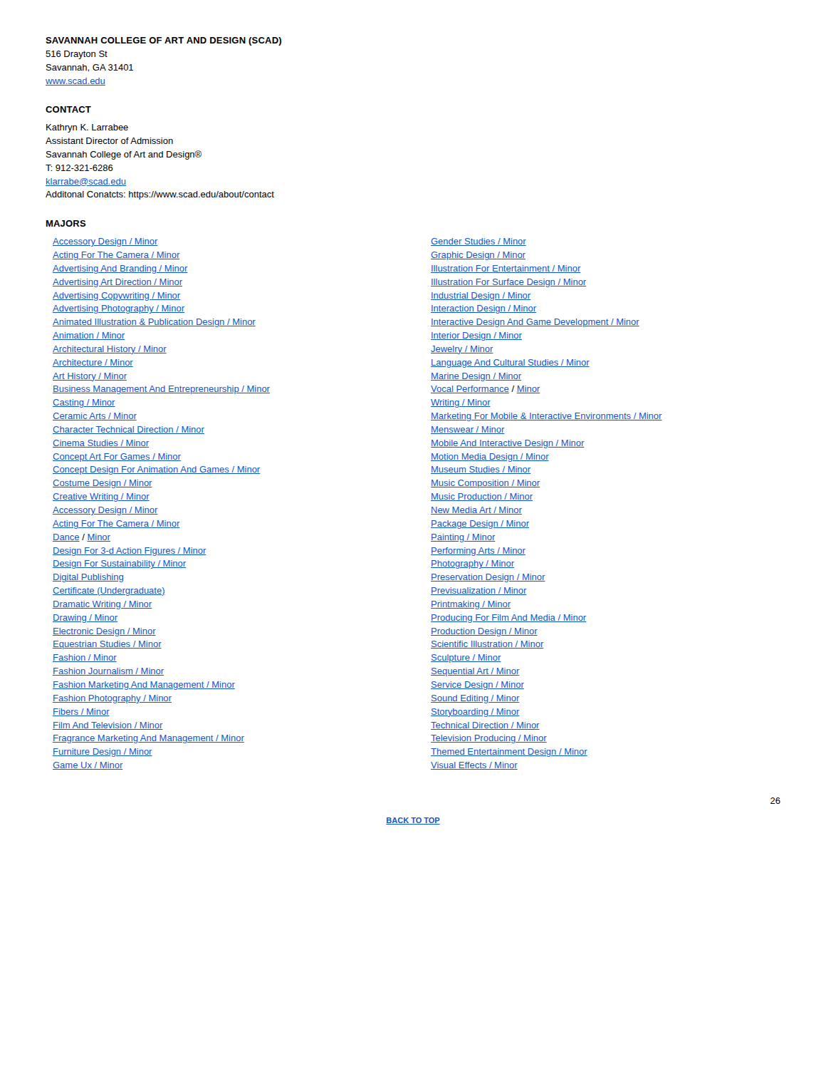SAVANNAH COLLEGE OF ART AND DESIGN (SCAD)
516 Drayton St
Savannah, GA 31401
www.scad.edu
CONTACT
Kathryn K. Larrabee
Assistant Director of Admission
Savannah College of Art and Design®
T: 912-321-6286
klarrabe@scad.edu
Additonal Conatcts: https://www.scad.edu/about/contact
MAJORS
Accessory Design / Minor
Acting For The Camera / Minor
Advertising And Branding / Minor
Advertising Art Direction / Minor
Advertising Copywriting / Minor
Advertising Photography / Minor
Animated Illustration & Publication Design / Minor
Animation / Minor
Architectural History / Minor
Architecture / Minor
Art History / Minor
Business Management And Entrepreneurship / Minor
Casting / Minor
Ceramic Arts / Minor
Character Technical Direction / Minor
Cinema Studies / Minor
Concept Art For Games / Minor
Concept Design For Animation And Games / Minor
Costume Design / Minor
Creative Writing / Minor
Accessory Design / Minor
Acting For The Camera / Minor
Dance / Minor
Design For 3-d Action Figures / Minor
Design For Sustainability / Minor
Digital Publishing
Certificate (Undergraduate)
Dramatic Writing / Minor
Drawing / Minor
Electronic Design / Minor
Equestrian Studies / Minor
Fashion / Minor
Fashion Journalism / Minor
Fashion Marketing And Management / Minor
Fashion Photography / Minor
Fibers / Minor
Film And Television / Minor
Fragrance Marketing And Management / Minor
Furniture Design / Minor
Game Ux / Minor
Gender Studies / Minor
Graphic Design / Minor
Illustration For Entertainment / Minor
Illustration For Surface Design / Minor
Industrial Design / Minor
Interaction Design / Minor
Interactive Design And Game Development / Minor
Interior Design / Minor
Jewelry / Minor
Language And Cultural Studies / Minor
Marine Design / Minor
Vocal Performance / Minor
Writing / Minor
Marketing For Mobile & Interactive Environments / Minor
Menswear / Minor
Mobile And Interactive Design / Minor
Motion Media Design / Minor
Museum Studies / Minor
Music Composition / Minor
Music Production / Minor
New Media Art / Minor
Package Design / Minor
Painting / Minor
Performing Arts / Minor
Photography / Minor
Preservation Design / Minor
Previsualization / Minor
Printmaking / Minor
Producing For Film And Media / Minor
Production Design / Minor
Scientific Illustration / Minor
Sculpture / Minor
Sequential Art / Minor
Service Design / Minor
Sound Editing / Minor
Storyboarding / Minor
Technical Direction / Minor
Television Producing / Minor
Themed Entertainment Design / Minor
Visual Effects / Minor
BACK TO TOP
26